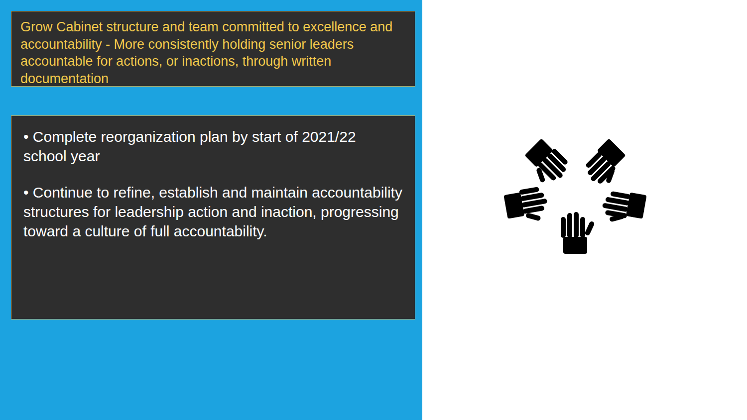Grow Cabinet structure and team committed to excellence and accountability - More consistently holding senior leaders accountable for actions, or inactions, through written documentation
• Complete reorganization plan by start of 2021/22 school year
• Continue to refine, establish and maintain accountability structures for leadership action and inaction, progressing toward a culture of full accountability.